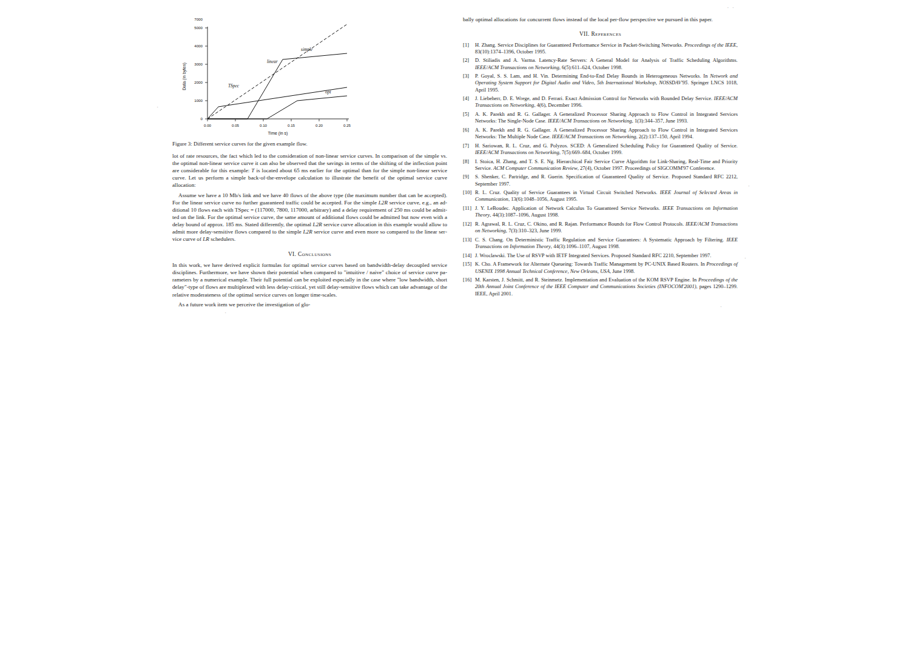· ·
·
·
·
·
·
0 1000 2000 3000 4000 5000 7000 0.00 0.05 0.10 0.15 0.20 0.25 Time (in s) Data (in bytes) linear simple TSpec opt
Figure 3: Different service curves for the given example flow.
lot of rate resources, the fact which led to the consideration of non-linear service curves. In comparison of the simple vs. the optimal non-linear service curve it can also be observed that the savings in terms of the shifting of the inflection point are considerable for this example: T is located about 65 ms earlier for the optimal than for the simple non-linear service curve. Let us perform a simple back-of-the-envelope calculation to illustrate the benefit of the optimal service curve allocation:
Assume we have a 10 Mb/s link and we have 40 flows of the above type (the maximum number that can be accepted). For the linear service curve no further guaranteed traffic could be accepted. For the simple L2R service curve, e.g., an additional 10 flows each with TSpec = (117000, 7800, 117000, arbitrary) and a delay requirement of 250 ms could be admitted on the link. For the optimal service curve, the same amount of additional flows could be admitted but now even with a delay bound of approx. 185 ms. Stated differently, the optimal L2R service curve allocation in this example would allow to admit more delay-sensitive flows compared to the simple L2R service curve and even more so compared to the linear service curve of LR schedulers.
VI. Conclusions
In this work, we have derived explicit formulas for optimal service curves based on bandwidth-delay decoupled service disciplines. Furthermore, we have shown their potential when compared to "intuitive / naive" choice of service curve parameters by a numerical example. Their full potential can be exploited especially in the case where "low bandwidth, short delay"-type of flows are multiplexed with less delay-critical, yet still delay-sensitive flows which can take advantage of the relative moderateness of the optimal service curves on longer time-scales.
As a future work item we perceive the investigation of glo-
bally optimal allocations for concurrent flows instead of the local per-flow perspective we pursued in this paper.
VII. References
H. Zhang. Service Disciplines for Guaranteed Performance Service in Packet-Switching Networks. Proceedings of the IEEE, 83(10):1374–1396, October 1995.
D. Stiliadis and A. Varma. Latency-Rate Servers: A General Model for Analysis of Traffic Scheduling Algorithms. IEEE/ACM Transactions on Networking, 6(5):611–624, October 1998.
P. Goyal, S. S. Lam, and H. Vin. Determining End-to-End Delay Bounds in Heterogeneous Networks. In Network and Operating System Support for Digital Audio and Video, 5th International Workshop, NOSSDAV'95. Springer LNCS 1018, April 1995.
J. Liebeherr, D. E. Wrege, and D. Ferrari. Exact Admission Control for Networks with Bounded Delay Service. IEEE/ACM Transactions on Networking, 4(6), December 1996.
A. K. Parekh and R. G. Gallager. A Generalized Processor Sharing Approach to Flow Control in Integrated Services Networks: The Single-Node Case. IEEE/ACM Transactions on Networking, 1(3):344–357, June 1993.
A. K. Parekh and R. G. Gallager. A Generalized Processor Sharing Approach to Flow Control in Integrated Services Networks: The Multiple Node Case. IEEE/ACM Transactions on Networking, 2(2):137–150, April 1994.
H. Sariowan, R. L. Cruz, and G. Polyzos. SCED: A Generalized Scheduling Policy for Guaranteed Quality of Service. IEEE/ACM Transactions on Networking, 7(5):669–684, October 1999.
I. Stoica, H. Zhang, and T. S. E. Ng. Hierarchical Fair Service Curve Algorithm for Link-Sharing, Real-Time and Priority Service. ACM Computer Communication Review, 27(4), October 1997. Proceedings of SIGCOMM'97 Conference.
S. Shenker, C. Partridge, and R. Guerin. Specification of Guaranteed Quality of Service. Proposed Standard RFC 2212, September 1997.
R. L. Cruz. Quality of Service Guarantees in Virtual Circuit Switched Networks. IEEE Journal of Selected Areas in Communication, 13(6):1048–1056, August 1995.
J. Y. LeBoudec. Application of Network Calculus To Guaranteed Service Networks. IEEE Transactions on Information Theory, 44(3):1087–1096, August 1998.
R. Agrawal, R. L. Cruz, C. Okino, and R. Rajan. Performance Bounds for Flow Control Protocols. IEEE/ACM Transactions on Networking, 7(3):310–323, June 1999.
C. S. Chang. On Deterministic Traffic Regulation and Service Guarantees: A Systematic Approach by Filtering. IEEE Transactions on Information Theory, 44(3):1096–1107, August 1998.
J. Wroclawski. The Use of RSVP with IETF Integrated Services. Proposed Standard RFC 2210, September 1997.
K. Cho. A Framework for Alternate Queueing: Towards Traffic Management by PC-UNIX Based Routers. In Proceedings of USENIX 1998 Annual Technical Conference, New Orleans, USA, June 1998.
M. Karsten, J. Schmitt, and R. Steinmetz. Implementation and Evaluation of the KOM RSVP Engine. In Proceedings of the 20th Annual Joint Conference of the IEEE Computer and Communications Societies (INFOCOM'2001), pages 1290–1299. IEEE, April 2001.